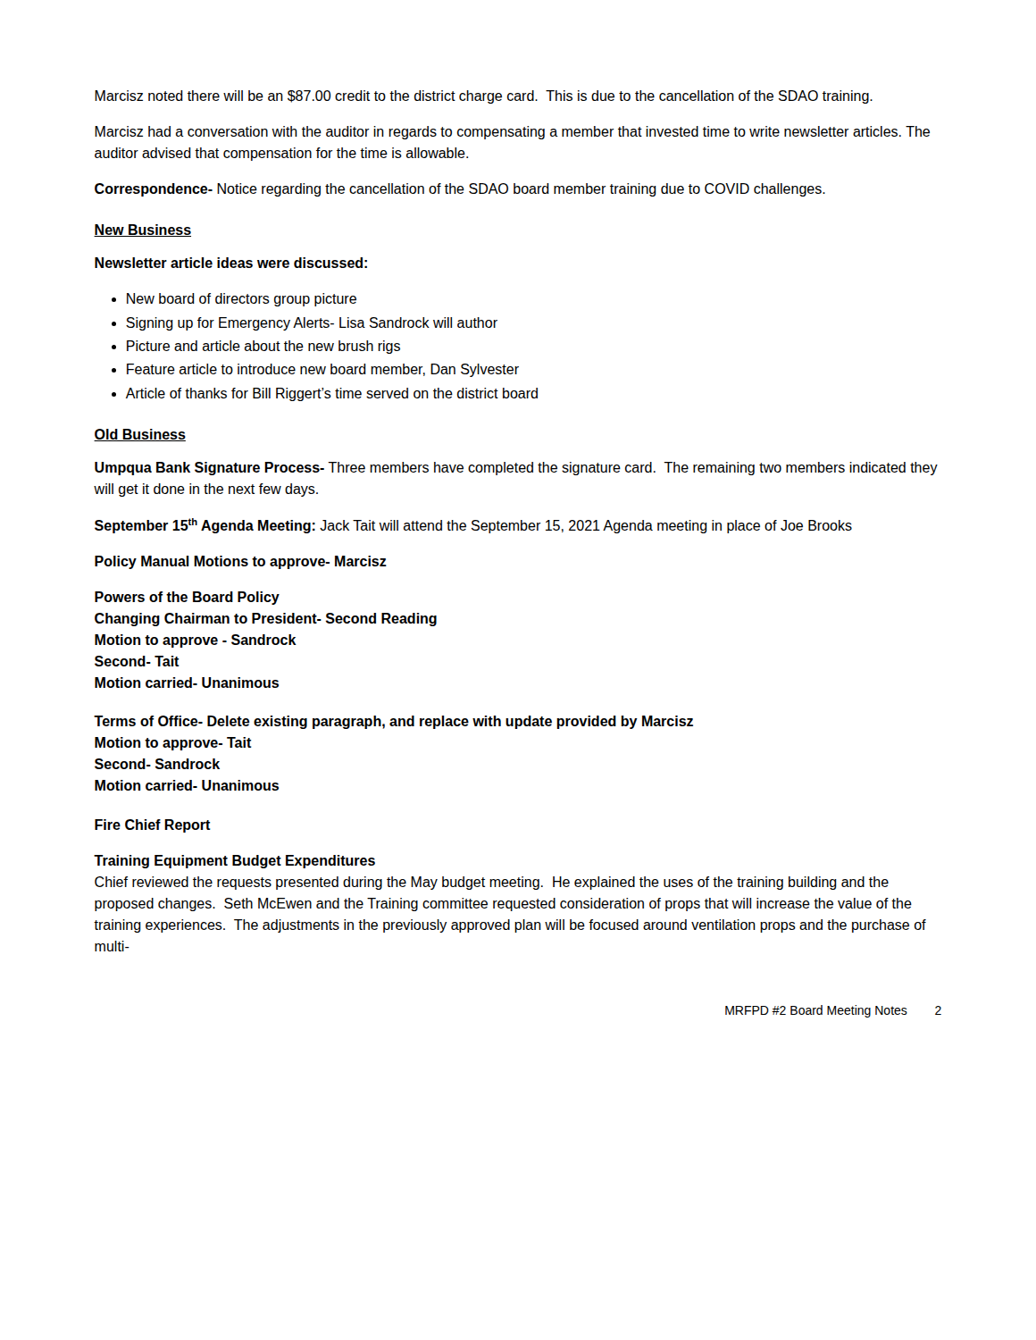Marcisz noted there will be an $87.00 credit to the district charge card. This is due to the cancellation of the SDAO training.
Marcisz had a conversation with the auditor in regards to compensating a member that invested time to write newsletter articles. The auditor advised that compensation for the time is allowable.
Correspondence- Notice regarding the cancellation of the SDAO board member training due to COVID challenges.
New Business
Newsletter article ideas were discussed:
New board of directors group picture
Signing up for Emergency Alerts- Lisa Sandrock will author
Picture and article about the new brush rigs
Feature article to introduce new board member, Dan Sylvester
Article of thanks for Bill Riggert’s time served on the district board
Old Business
Umpqua Bank Signature Process- Three members have completed the signature card. The remaining two members indicated they will get it done in the next few days.
September 15th Agenda Meeting: Jack Tait will attend the September 15, 2021 Agenda meeting in place of Joe Brooks
Policy Manual Motions to approve- Marcisz
Powers of the Board Policy
Changing Chairman to President- Second Reading
Motion to approve - Sandrock
Second- Tait
Motion carried- Unanimous
Terms of Office- Delete existing paragraph, and replace with update provided by Marcisz
Motion to approve- Tait
Second- Sandrock
Motion carried- Unanimous
Fire Chief Report
Training Equipment Budget Expenditures
Chief reviewed the requests presented during the May budget meeting. He explained the uses of the training building and the proposed changes. Seth McEwen and the Training committee requested consideration of props that will increase the value of the training experiences. The adjustments in the previously approved plan will be focused around ventilation props and the purchase of multi-
MRFPD #2 Board Meeting Notes2